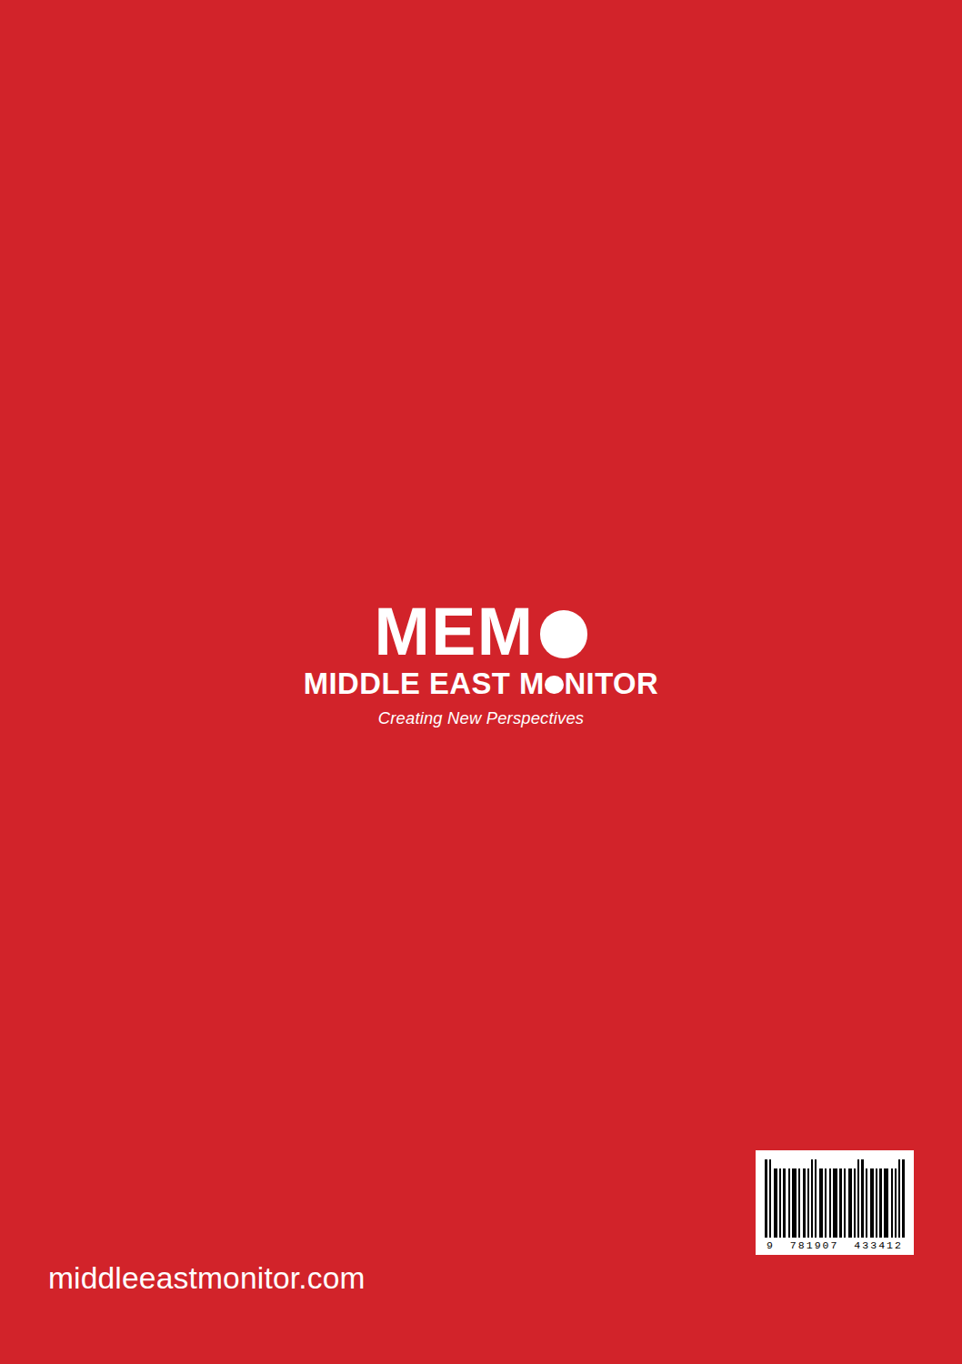MEM
MIDDLE EAST M NITOR
Creating New Perspectives
middleeastmonitor.com
9 781907 433412